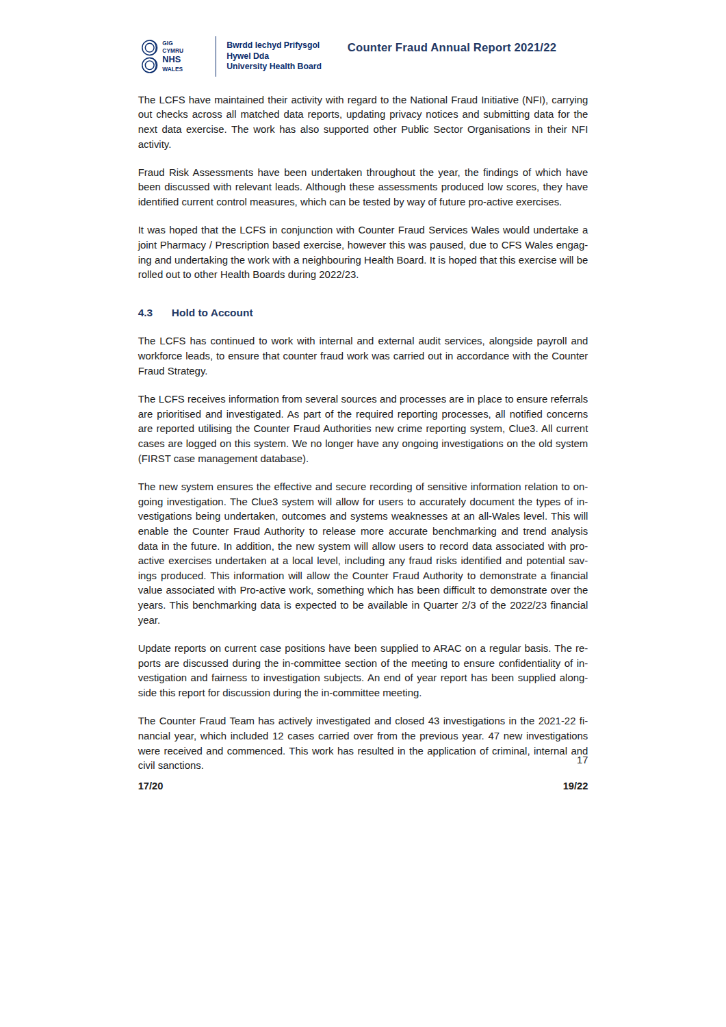GIG CYMRU NHS WALES
Bwrdd Iechyd Prifysgol
Hywel Dda
University Health Board
Counter Fraud Annual Report 2021/22
The LCFS have maintained their activity with regard to the National Fraud Initiative (NFI), carrying out checks across all matched data reports, updating privacy notices and submitting data for the next data exercise. The work has also supported other Public Sector Organisations in their NFI activity.
Fraud Risk Assessments have been undertaken throughout the year, the findings of which have been discussed with relevant leads. Although these assessments produced low scores, they have identified current control measures, which can be tested by way of future pro-active exercises.
It was hoped that the LCFS in conjunction with Counter Fraud Services Wales would undertake a joint Pharmacy / Prescription based exercise, however this was paused, due to CFS Wales engaging and undertaking the work with a neighbouring Health Board. It is hoped that this exercise will be rolled out to other Health Boards during 2022/23.
4.3 Hold to Account
The LCFS has continued to work with internal and external audit services, alongside payroll and workforce leads, to ensure that counter fraud work was carried out in accordance with the Counter Fraud Strategy.
The LCFS receives information from several sources and processes are in place to ensure referrals are prioritised and investigated. As part of the required reporting processes, all notified concerns are reported utilising the Counter Fraud Authorities new crime reporting system, Clue3. All current cases are logged on this system. We no longer have any ongoing investigations on the old system (FIRST case management database).
The new system ensures the effective and secure recording of sensitive information relation to ongoing investigation. The Clue3 system will allow for users to accurately document the types of investigations being undertaken, outcomes and systems weaknesses at an all-Wales level. This will enable the Counter Fraud Authority to release more accurate benchmarking and trend analysis data in the future. In addition, the new system will allow users to record data associated with pro-active exercises undertaken at a local level, including any fraud risks identified and potential savings produced. This information will allow the Counter Fraud Authority to demonstrate a financial value associated with Pro-active work, something which has been difficult to demonstrate over the years. This benchmarking data is expected to be available in Quarter 2/3 of the 2022/23 financial year.
Update reports on current case positions have been supplied to ARAC on a regular basis. The reports are discussed during the in-committee section of the meeting to ensure confidentiality of investigation and fairness to investigation subjects. An end of year report has been supplied alongside this report for discussion during the in-committee meeting.
The Counter Fraud Team has actively investigated and closed 43 investigations in the 2021-22 financial year, which included 12 cases carried over from the previous year. 47 new investigations were received and commenced. This work has resulted in the application of criminal, internal and civil sanctions.
17
17/20 19/22